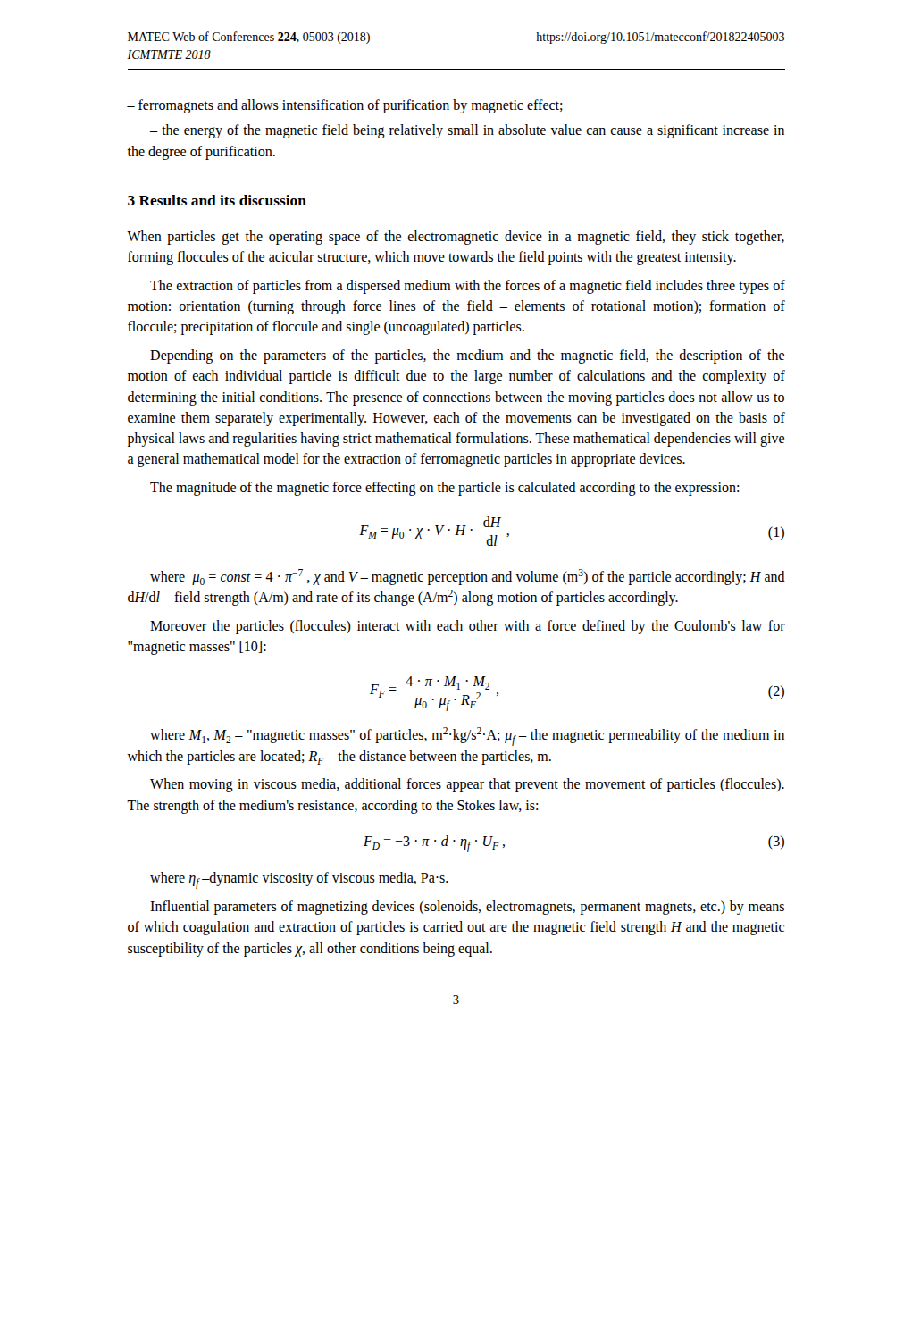MATEC Web of Conferences 224, 05003 (2018)
ICMTMTE 2018
https://doi.org/10.1051/matecconf/201822405003
ferromagnets and allows intensification of purification by magnetic effect;
the energy of the magnetic field being relatively small in absolute value can cause a significant increase in the degree of purification.
3 Results and its discussion
When particles get the operating space of the electromagnetic device in a magnetic field, they stick together, forming floccules of the acicular structure, which move towards the field points with the greatest intensity.
The extraction of particles from a dispersed medium with the forces of a magnetic field includes three types of motion: orientation (turning through force lines of the field – elements of rotational motion); formation of floccule; precipitation of floccule and single (uncoagulated) particles.
Depending on the parameters of the particles, the medium and the magnetic field, the description of the motion of each individual particle is difficult due to the large number of calculations and the complexity of determining the initial conditions. The presence of connections between the moving particles does not allow us to examine them separately experimentally. However, each of the movements can be investigated on the basis of physical laws and regularities having strict mathematical formulations. These mathematical dependencies will give a general mathematical model for the extraction of ferromagnetic particles in appropriate devices.
The magnitude of the magnetic force effecting on the particle is calculated according to the expression:
FM = μ0 χ V H dH dl,
(1)
where μ0 = const = 4 π−7 , χ and V – magnetic perception and volume (m3) of the particle accordingly; H and dH/dl – field strength (A/m) and rate of its change (A/m2) along motion of particles accordingly.
Moreover the particles (floccules) interact with each other with a force defined by the Coulomb's law for "magnetic masses" [10]:
FF = 4 π M1 M2 μ0 μf RF2 ,
(2)
where M1, M2 – "magnetic masses" of particles, m2 kg/s2 A; μf – the magnetic permeability of the medium in which the particles are located; RF – the distance between the particles, m.
When moving in viscous media, additional forces appear that prevent the movement of particles (floccules). The strength of the medium's resistance, according to the Stokes law, is:
FD = −3 π d ηf UF ,
(3)
where ηf –dynamic viscosity of viscous media, Pa s.
Influential parameters of magnetizing devices (solenoids, electromagnets, permanent magnets, etc.) by means of which coagulation and extraction of particles is carried out are the magnetic field strength H and the magnetic susceptibility of the particles χ, all other conditions being equal.
3